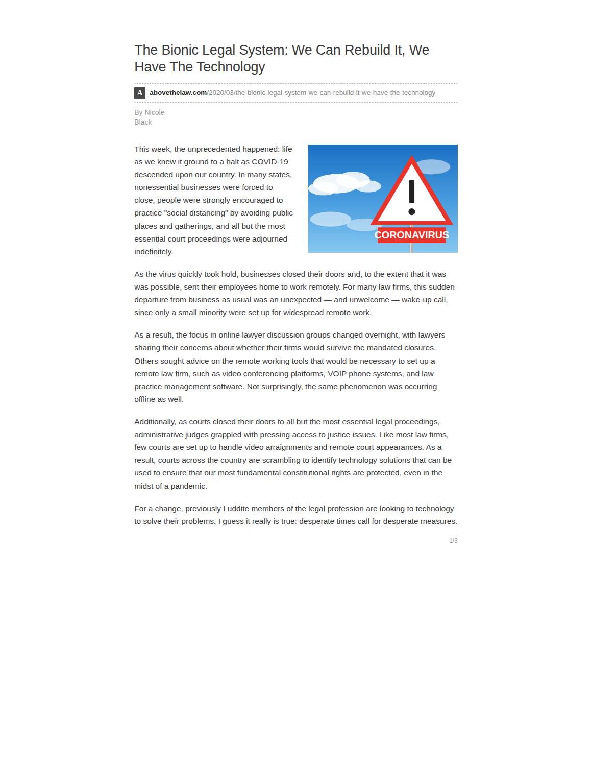The Bionic Legal System: We Can Rebuild It, We Have The Technology
A
abovethelaw.com/2020/03/the-bionic-legal-system-we-can-rebuild-it-we-have-the-technology
By Nicole
Black
This week, the unprecedented happened: life as we knew it ground to a halt as COVID-19 descended upon our country. In many states, nonessential businesses were forced to close, people were strongly encouraged to practice "social distancing" by avoiding public places and gatherings, and all but the most essential court proceedings were adjourned indefinitely.
As the virus quickly took hold, businesses closed their doors and, to the extent that it was was possible, sent their employees home to work remotely. For many law firms, this sudden departure from business as usual was an unexpected — and unwelcome — wake-up call, since only a small minority were set up for widespread remote work.
As a result, the focus in online lawyer discussion groups changed overnight, with lawyers sharing their concerns about whether their firms would survive the mandated closures. Others sought advice on the remote working tools that would be necessary to set up a remote law firm, such as video conferencing platforms, VOIP phone systems, and law practice management software. Not surprisingly, the same phenomenon was occurring offline as well.
Additionally, as courts closed their doors to all but the most essential legal proceedings, administrative judges grappled with pressing access to justice issues. Like most law firms, few courts are set up to handle video arraignments and remote court appearances. As a result, courts across the country are scrambling to identify technology solutions that can be used to ensure that our most fundamental constitutional rights are protected, even in the midst of a pandemic.
For a change, previously Luddite members of the legal profession are looking to technology to solve their problems. I guess it really is true: desperate times call for desperate measures.
1/3